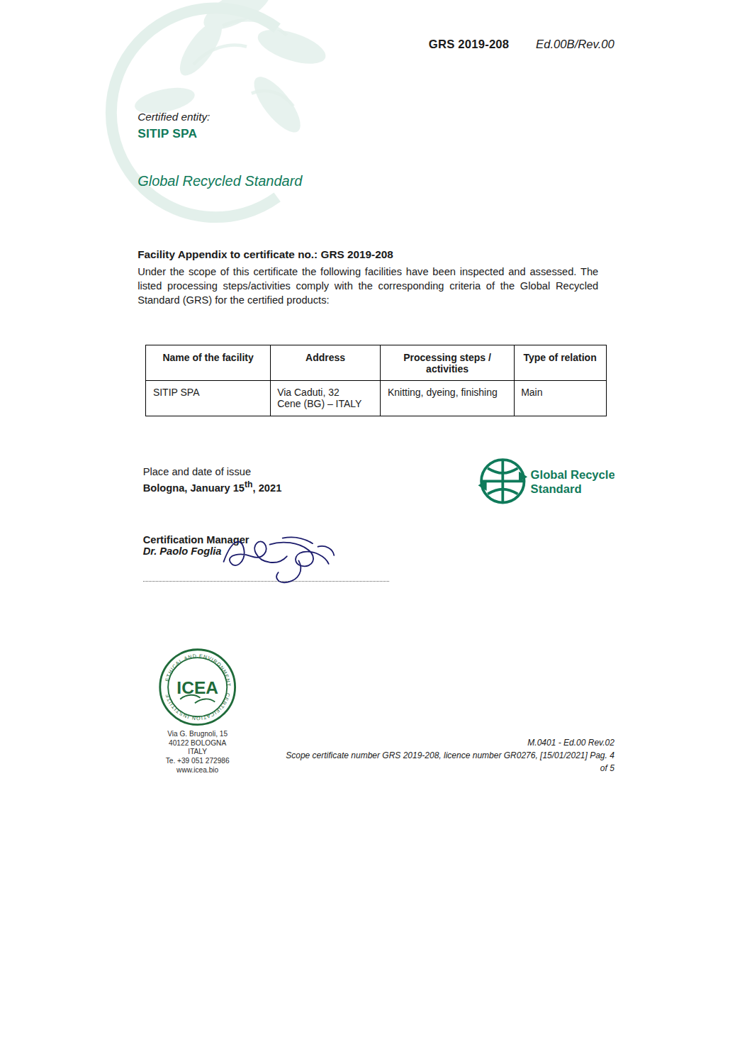GRS 2019-208 Ed.00B/Rev.00
Certified entity:
SITIP SPA
Global Recycled Standard
Facility Appendix to certificate no.: GRS 2019-208
Under the scope of this certificate the following facilities have been inspected and assessed. The listed processing steps/activities comply with the corresponding criteria of the Global Recycled Standard (GRS) for the certified products:
| Name of the facility | Address | Processing steps / activities | Type of relation |
| --- | --- | --- | --- |
| SITIP SPA | Via Caduti, 32 Cene (BG) – ITALY | Knitting, dyeing, finishing | Main |
Place and date of issue
Bologna, January 15th, 2021
Global Recycled Standard
Certification Manager
Dr. Paolo Foglia
ETHICAL AND ENVIRONMENTAL CERTIFICATION INSTITUTE ICEA
Via G. Brugnoli, 15
40122 BOLOGNA
ITALY
Te. +39 051 272986
www.icea.bio
M.0401 - Ed.00 Rev.02
Scope certificate number GRS 2019-208, licence number GR0276, [15/01/2021] Pag. 4 of 5